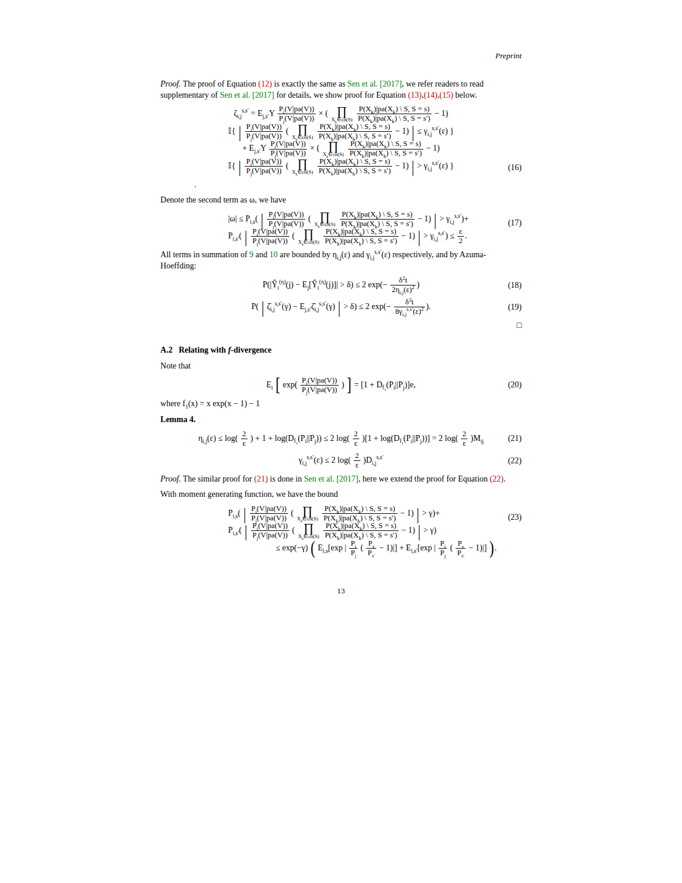Preprint
Proof. The proof of Equation (12) is exactly the same as Sen et al. [2017], we refer readers to read supplementary of Sen et al. [2017] for details, we show proof for Equation (13),(14),(15) below.
ζi,js,s′ = Ej,s′Y Pi(V|pa(V)) Pj(V|pa(V)) × ( ∏Xk∈ch(S) P(Xk)|pa(Xk) \ S, S = s) P(Xk)|pa(Xk) \ S, S = s′) − 1)
𝕀{ | Pi(V|pa(V)) Pj(V|pa(V)) ( ∏Xk∈ch(S) P(Xk)|pa(Xk) \ S, S = s) P(Xk)|pa(Xk) \ S, S = s′) − 1) | ≤ γi,js,s′(ε) }
+ Ej,s′Y Pi(V|pa(V)) Pj(V|pa(V)) × ( ∏Xk∈ch(S) P(Xk)|pa(Xk) \ S, S = s) P(Xk)|pa(Xk) \ S, S = s′) − 1)
𝕀{ | Pi(V|pa(V)) Pj(V|pa(V)) ( ∏Xk∈ch(S) P(Xk)|pa(Xk) \ S, S = s) P(Xk)|pa(Xk) \ S, S = s′) − 1) | > γi,js,s′(ε) }
(16)
.
Denote the second term as ω, we have
|ω| ≤ Pi,s( | Pi(V|pa(V)) Pj(V|pa(V)) ( ∏Xk∈ch(S) P(Xk)|pa(Xk) \ S, S = s) P(Xk)|pa(Xk) \ S, S = s′) − 1) | > γi,js,s′)+
(17)
Pi,s′( | Pi(V|pa(V)) Pj(V|pa(V)) ( ∏Xk∈ch(S) P(Xk)|pa(Xk) \ S, S = s) P(Xk)|pa(Xk) \ S, S = s′) − 1) | > γi,js,s′) ≤ ε 2.
All terms in summation of 9 and 10 are bounded by ηi,j(ε) and γi,js,s′(ε) respectively, and by Azuma-Hoeffding:
P(|Ŷi(η)(j) − Ej[Ŷi(η)(j)]| > δ) ≤ 2 exp(− δ2t 2ηi,j(ε)2)
(18)
P( | ζ̂i,js,s′(γ) − Ej,s′ζ̂i,js,s′(γ) | > δ) ≤ 2 exp(− δ2t 8γi,js,s′(ε)2).
(19)
□
A.2 Relating with f-divergence
Note that
Ei [ exp( Pi(V|pa(V)) Pj(V|pa(V)) ) ] = [1 + Df1(Pi||Pj)]e,
(20)
where f1(x) = x exp(x − 1) − 1
Lemma 4.
ηi,j(ε) ≤ log( 2 ε ) + 1 + log(Df1(Pi||Pj)) ≤ 2 log( 2 ε )[1 + log(Df1(Pi||Pj))] = 2 log( 2 ε )Mij
(21)
γi,js,s′(ε) ≤ 2 log( 2 ε )Di,js,s′
(22)
Proof. The similar proof for (21) is done in Sen et al. [2017], here we extend the proof for Equation (22).
With moment generating function, we have the bound
Pi,s( | Pi(V|pa(V)) Pj(V|pa(V)) ( ∏Xk∈ch(S) P(Xk)|pa(Xk) \ S, S = s) P(Xk)|pa(Xk) \ S, S = s′) − 1) | > γ)+
(23)
Pi,s′( | Pi(V|pa(V)) Pj(V|pa(V)) ( ∏Xk∈ch(S) P(Xk)|pa(Xk) \ S, S = s) P(Xk)|pa(Xk) \ S, S = s′) − 1) | > γ)
≤ exp(−γ) ( Ei,s[exp | Pi Pj ( Ps Ps′ − 1)|] + Ei,s′[exp | Pi Pj ( Ps Ps′ − 1)|] ).
13